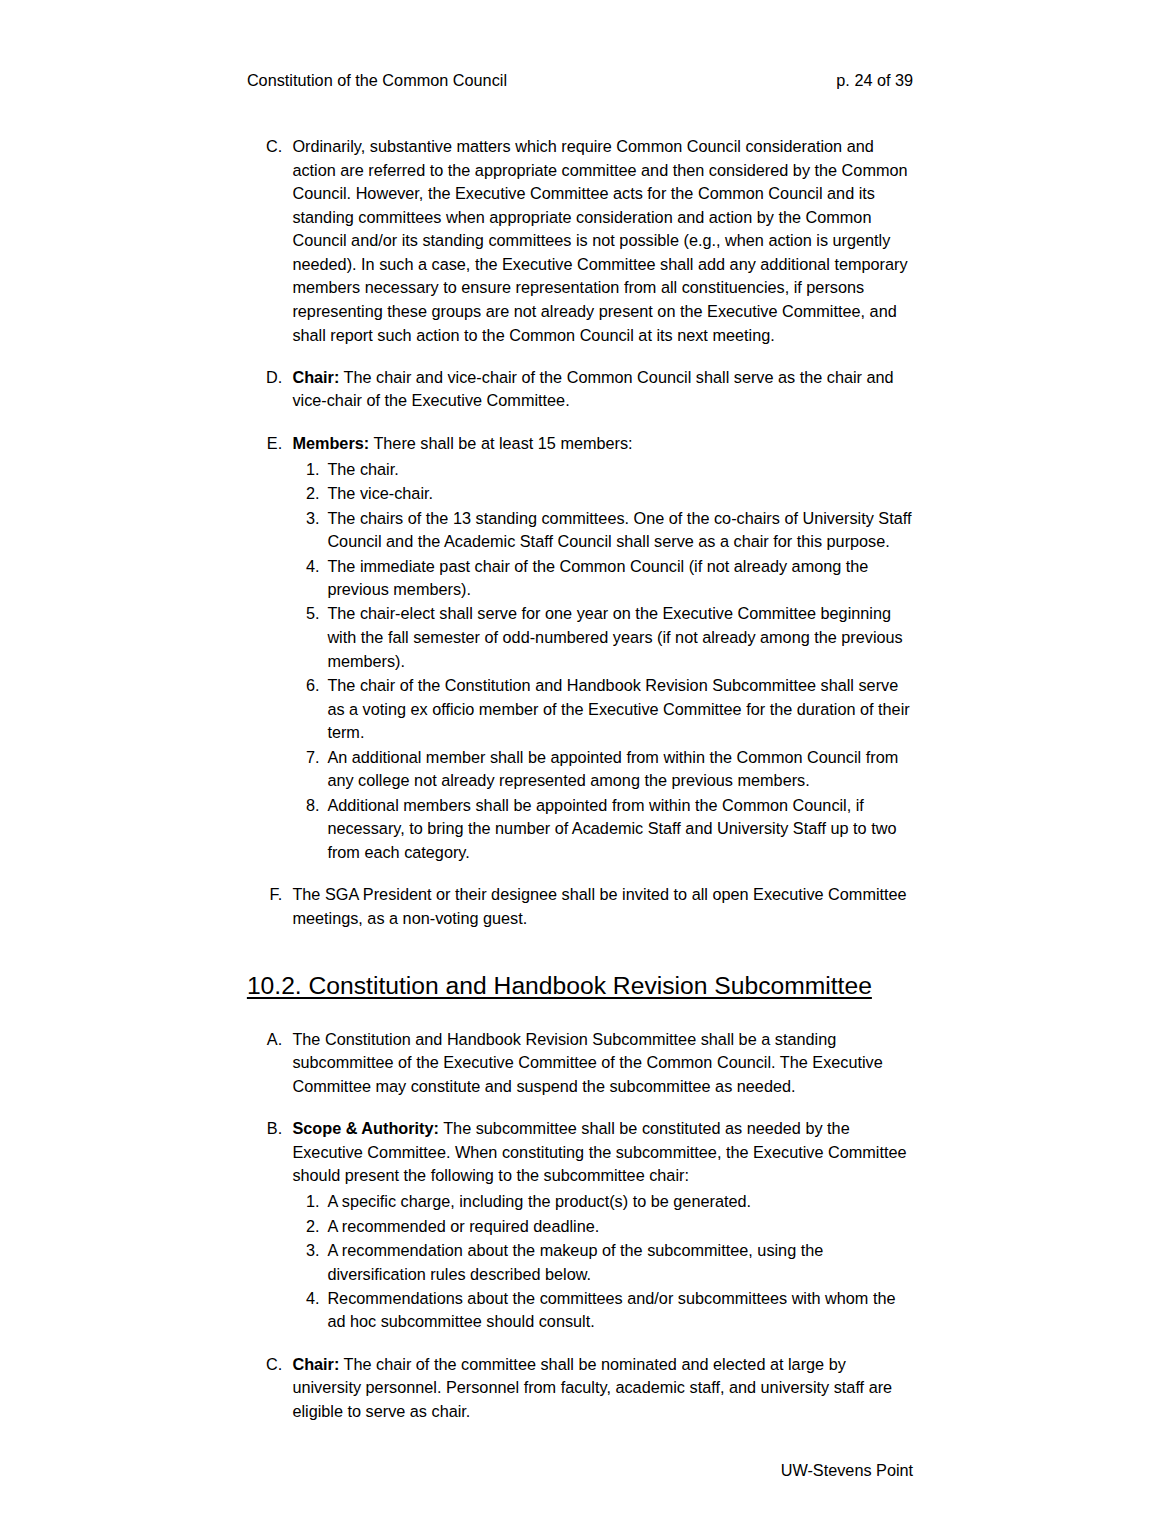Constitution of the Common Council p. 24 of 39
Ordinarily, substantive matters which require Common Council consideration and action are referred to the appropriate committee and then considered by the Common Council. However, the Executive Committee acts for the Common Council and its standing committees when appropriate consideration and action by the Common Council and/or its standing committees is not possible (e.g., when action is urgently needed). In such a case, the Executive Committee shall add any additional temporary members necessary to ensure representation from all constituencies, if persons representing these groups are not already present on the Executive Committee, and shall report such action to the Common Council at its next meeting.
Chair: The chair and vice-chair of the Common Council shall serve as the chair and vice-chair of the Executive Committee.
Members: There shall be at least 15 members:
The chair.
The vice-chair.
The chairs of the 13 standing committees. One of the co-chairs of University Staff Council and the Academic Staff Council shall serve as a chair for this purpose.
The immediate past chair of the Common Council (if not already among the previous members).
The chair-elect shall serve for one year on the Executive Committee beginning with the fall semester of odd-numbered years (if not already among the previous members).
The chair of the Constitution and Handbook Revision Subcommittee shall serve as a voting ex officio member of the Executive Committee for the duration of their term.
An additional member shall be appointed from within the Common Council from any college not already represented among the previous members.
Additional members shall be appointed from within the Common Council, if necessary, to bring the number of Academic Staff and University Staff up to two from each category.
The SGA President or their designee shall be invited to all open Executive Committee meetings, as a non-voting guest.
10.2. Constitution and Handbook Revision Subcommittee
The Constitution and Handbook Revision Subcommittee shall be a standing subcommittee of the Executive Committee of the Common Council. The Executive Committee may constitute and suspend the subcommittee as needed.
Scope & Authority: The subcommittee shall be constituted as needed by the Executive Committee. When constituting the subcommittee, the Executive Committee should present the following to the subcommittee chair:
A specific charge, including the product(s) to be generated.
A recommended or required deadline.
A recommendation about the makeup of the subcommittee, using the diversification rules described below.
Recommendations about the committees and/or subcommittees with whom the ad hoc subcommittee should consult.
Chair: The chair of the committee shall be nominated and elected at large by university personnel. Personnel from faculty, academic staff, and university staff are eligible to serve as chair.
UW-Stevens Point